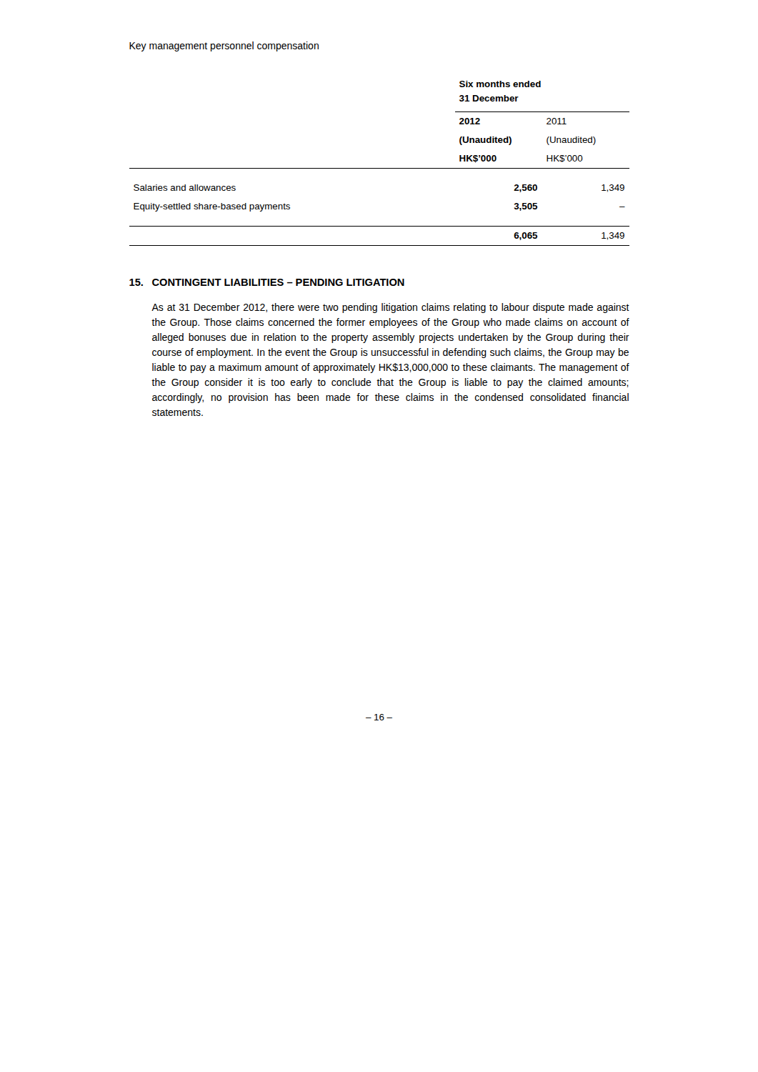Key management personnel compensation
| | Six months ended 31 December |
| | 2012 | 2011 |
| | (Unaudited) | (Unaudited) |
| | HK$’000 | HK$’000 |
| Salaries and allowances | 2,560 | 1,349 |
| Equity-settled share-based payments | 3,505 | – |
| | 6,065 | 1,349 |
15. CONTINGENT LIABILITIES – PENDING LITIGATION
As at 31 December 2012, there were two pending litigation claims relating to labour dispute made against the Group. Those claims concerned the former employees of the Group who made claims on account of alleged bonuses due in relation to the property assembly projects undertaken by the Group during their course of employment. In the event the Group is unsuccessful in defending such claims, the Group may be liable to pay a maximum amount of approximately HK$13,000,000 to these claimants. The management of the Group consider it is too early to conclude that the Group is liable to pay the claimed amounts; accordingly, no provision has been made for these claims in the condensed consolidated financial statements.
– 16 –